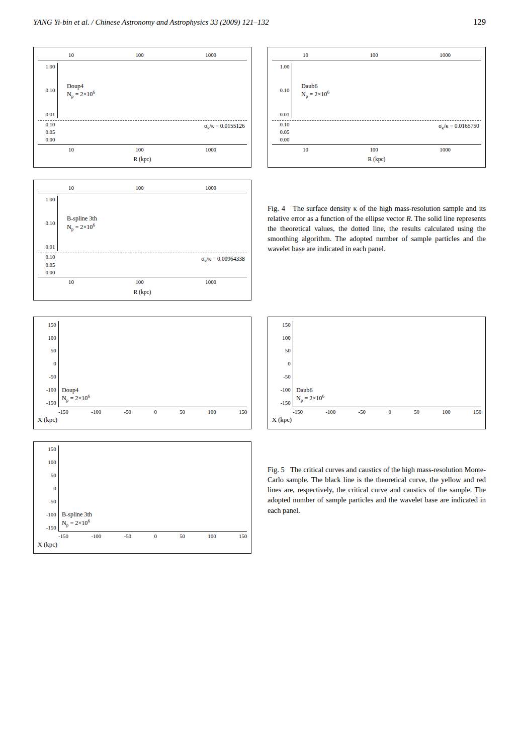YANG Yi-bin et al. / Chinese Astronomy and Astrophysics 33 (2009) 121–132 129
101001000
1.00 0.10 0.01
Doup4
Np = 2×106
0.100.050.00
σκ/κ = 0.0155126
101001000
R (kpc)
101001000
1.00 0.10 0.01
Daub6
Np = 2×106
0.100.050.00
σκ/κ = 0.0165750
101001000
R (kpc)
101001000
1.00 0.10 0.01
B-spline 3th
Np = 2×106
0.100.050.00
σκ/κ = 0.00964338
101001000
R (kpc)
Fig. 4 The surface density κ of the high mass-resolution sample and its relative error as a function of the ellipse vector R. The solid line represents the theoretical values, the dotted line, the results calculated using the smoothing algorithm. The adopted number of sample particles and the wavelet base are indicated in each panel.
150100500-50-100-150
Doup4
Np = 2×106
-150-100-50050100150
X (kpc)
150100500-50-100-150
Daub6
Np = 2×106
-150-100-50050100150
X (kpc)
150100500-50-100-150
B-spline 3th
Np = 2×106
-150-100-50050100150
X (kpc)
Fig. 5 The critical curves and caustics of the high mass-resolution Monte-Carlo sample. The black line is the theoretical curve, the yellow and red lines are, respectively, the critical curve and caustics of the sample. The adopted number of sample particles and the wavelet base are indicated in each panel.